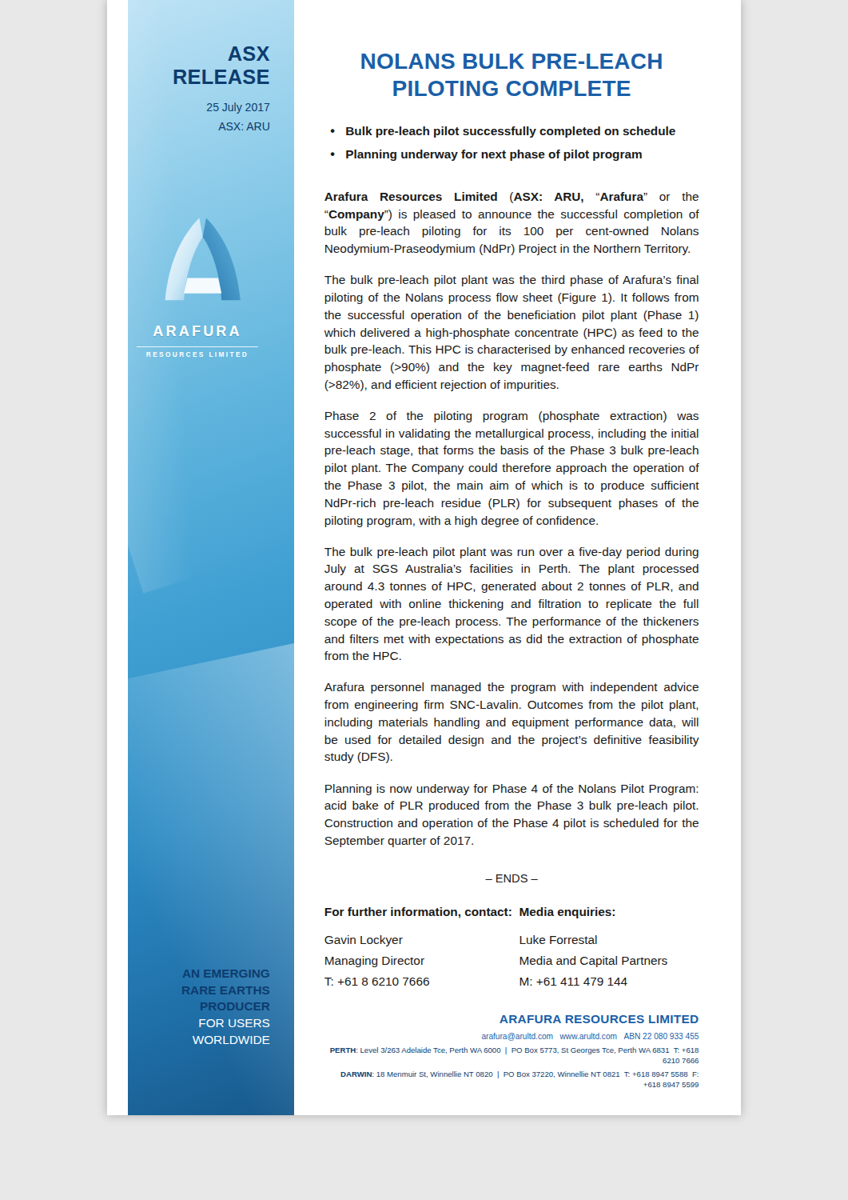ASX
RELEASE
25 July 2017
ASX: ARU
ARAFURA
RESOURCES LIMITED
AN EMERGING
RARE EARTHS
PRODUCER
FOR USERS
WORLDWIDE
NOLANS BULK PRE-LEACH PILOTING COMPLETE
Bulk pre-leach pilot successfully completed on schedule
Planning underway for next phase of pilot program
Arafura Resources Limited (ASX: ARU, “Arafura” or the “Company”) is pleased to announce the successful completion of bulk pre-leach piloting for its 100 per cent-owned Nolans Neodymium-Praseodymium (NdPr) Project in the Northern Territory.
The bulk pre-leach pilot plant was the third phase of Arafura’s final piloting of the Nolans process flow sheet (Figure 1). It follows from the successful operation of the beneficiation pilot plant (Phase 1) which delivered a high-phosphate concentrate (HPC) as feed to the bulk pre-leach. This HPC is characterised by enhanced recoveries of phosphate (>90%) and the key magnet-feed rare earths NdPr (>82%), and efficient rejection of impurities.
Phase 2 of the piloting program (phosphate extraction) was successful in validating the metallurgical process, including the initial pre-leach stage, that forms the basis of the Phase 3 bulk pre-leach pilot plant. The Company could therefore approach the operation of the Phase 3 pilot, the main aim of which is to produce sufficient NdPr-rich pre-leach residue (PLR) for subsequent phases of the piloting program, with a high degree of confidence.
The bulk pre-leach pilot plant was run over a five-day period during July at SGS Australia’s facilities in Perth. The plant processed around 4.3 tonnes of HPC, generated about 2 tonnes of PLR, and operated with online thickening and filtration to replicate the full scope of the pre-leach process. The performance of the thickeners and filters met with expectations as did the extraction of phosphate from the HPC.
Arafura personnel managed the program with independent advice from engineering firm SNC-Lavalin. Outcomes from the pilot plant, including materials handling and equipment performance data, will be used for detailed design and the project’s definitive feasibility study (DFS).
Planning is now underway for Phase 4 of the Nolans Pilot Program: acid bake of PLR produced from the Phase 3 bulk pre-leach pilot. Construction and operation of the Phase 4 pilot is scheduled for the September quarter of 2017.
– ENDS –
| For further information, contact: | Media enquiries : |
| Gavin Lockyer | Luke Forrestal |
| Managing Director | Media and Capital Partners |
| T: +61 8 6210 7666 | M: +61 411 479 144 |
ARAFURA RESOURCES LIMITED
arafura@arultd.com www.arultd.com ABN 22 080 933 455
PERTH: Level 3/263 Adelaide Tce, Perth WA 6000 | PO Box 5773, St Georges Tce, Perth WA 6831 T: +618 6210 7666
DARWIN: 18 Menmuir St, Winnellie NT 0820 | PO Box 37220, Winnellie NT 0821 T: +618 8947 5588 F: +618 8947 5599